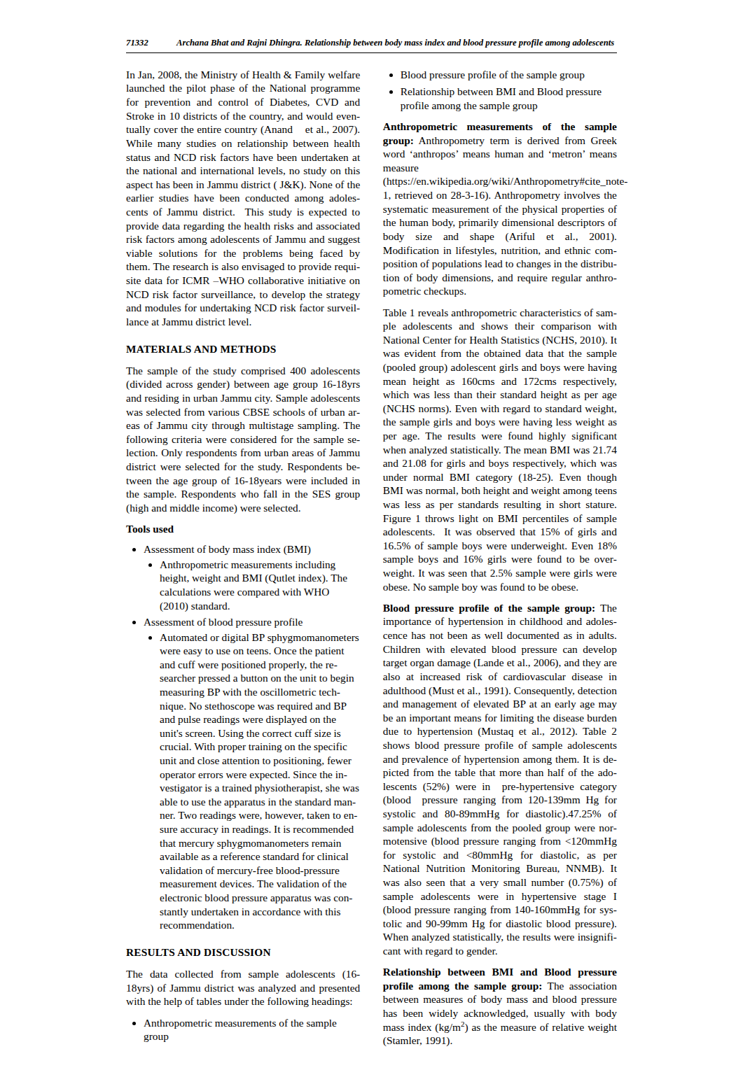71332 Archana Bhat and Rajni Dhingra. Relationship between body mass index and blood pressure profile among adolescents
In Jan, 2008, the Ministry of Health & Family welfare launched the pilot phase of the National programme for prevention and control of Diabetes, CVD and Stroke in 10 districts of the country, and would eventually cover the entire country (Anand et al., 2007). While many studies on relationship between health status and NCD risk factors have been undertaken at the national and international levels, no study on this aspect has been in Jammu district ( J&K). None of the earlier studies have been conducted among adolescents of Jammu district. This study is expected to provide data regarding the health risks and associated risk factors among adolescents of Jammu and suggest viable solutions for the problems being faced by them. The research is also envisaged to provide requisite data for ICMR –WHO collaborative initiative on NCD risk factor surveillance, to develop the strategy and modules for undertaking NCD risk factor surveillance at Jammu district level.
Materials and Methods
The sample of the study comprised 400 adolescents (divided across gender) between age group 16-18yrs and residing in urban Jammu city. Sample adolescents was selected from various CBSE schools of urban areas of Jammu city through multistage sampling. The following criteria were considered for the sample selection. Only respondents from urban areas of Jammu district were selected for the study. Respondents between the age group of 16-18years were included in the sample. Respondents who fall in the SES group (high and middle income) were selected.
Tools used
Assessment of body mass index (BMI)
Anthropometric measurements including height, weight and BMI (Qutlet index). The calculations were compared with WHO (2010) standard.
Assessment of blood pressure profile
Automated or digital BP sphygmomanometers were easy to use on teens. Once the patient and cuff were positioned properly, the researcher pressed a button on the unit to begin measuring BP with the oscillometric technique. No stethoscope was required and BP and pulse readings were displayed on the unit's screen. Using the correct cuff size is crucial. With proper training on the specific unit and close attention to positioning, fewer operator errors were expected. Since the investigator is a trained physiotherapist, she was able to use the apparatus in the standard manner. Two readings were, however, taken to ensure accuracy in readings. It is recommended that mercury sphygmomanometers remain available as a reference standard for clinical validation of mercury-free blood-pressure measurement devices. The validation of the electronic blood pressure apparatus was constantly undertaken in accordance with this recommendation.
Results and Discussion
The data collected from sample adolescents (16-18yrs) of Jammu district was analyzed and presented with the help of tables under the following headings:
Anthropometric measurements of the sample group
Blood pressure profile of the sample group
Relationship between BMI and Blood pressure profile among the sample group
Anthropometric measurements of the sample group: Anthropometry term is derived from Greek word ‘anthropos’ means human and ‘metron’ means measure (https://en.wikipedia.org/wiki/Anthropometry#cite_note-1, retrieved on 28-3-16). Anthropometry involves the systematic measurement of the physical properties of the human body, primarily dimensional descriptors of body size and shape (Ariful et al., 2001). Modification in lifestyles, nutrition, and ethnic composition of populations lead to changes in the distribution of body dimensions, and require regular anthropometric checkups.
Table 1 reveals anthropometric characteristics of sample adolescents and shows their comparison with National Center for Health Statistics (NCHS, 2010). It was evident from the obtained data that the sample (pooled group) adolescent girls and boys were having mean height as 160cms and 172cms respectively, which was less than their standard height as per age (NCHS norms). Even with regard to standard weight, the sample girls and boys were having less weight as per age. The results were found highly significant when analyzed statistically. The mean BMI was 21.74 and 21.08 for girls and boys respectively, which was under normal BMI category (18-25). Even though BMI was normal, both height and weight among teens was less as per standards resulting in short stature. Figure 1 throws light on BMI percentiles of sample adolescents. It was observed that 15% of girls and 16.5% of sample boys were underweight. Even 18% sample boys and 16% girls were found to be overweight. It was seen that 2.5% sample were girls were obese. No sample boy was found to be obese.
Blood pressure profile of the sample group: The importance of hypertension in childhood and adolescence has not been as well documented as in adults. Children with elevated blood pressure can develop target organ damage (Lande et al., 2006), and they are also at increased risk of cardiovascular disease in adulthood (Must et al., 1991). Consequently, detection and management of elevated BP at an early age may be an important means for limiting the disease burden due to hypertension (Mustaq et al., 2012). Table 2 shows blood pressure profile of sample adolescents and prevalence of hypertension among them. It is depicted from the table that more than half of the adolescents (52%) were in pre-hypertensive category (blood pressure ranging from 120-139mm Hg for systolic and 80-89mmHg for diastolic).47.25% of sample adolescents from the pooled group were normotensive (blood pressure ranging from <120mmHg for systolic and <80mmHg for diastolic, as per National Nutrition Monitoring Bureau, NNMB). It was also seen that a very small number (0.75%) of sample adolescents were in hypertensive stage I (blood pressure ranging from 140-160mmHg for systolic and 90-99mm Hg for diastolic blood pressure). When analyzed statistically, the results were insignificant with regard to gender.
Relationship between BMI and Blood pressure profile among the sample group: The association between measures of body mass and blood pressure has been widely acknowledged, usually with body mass index (kg/m2) as the measure of relative weight (Stamler, 1991).